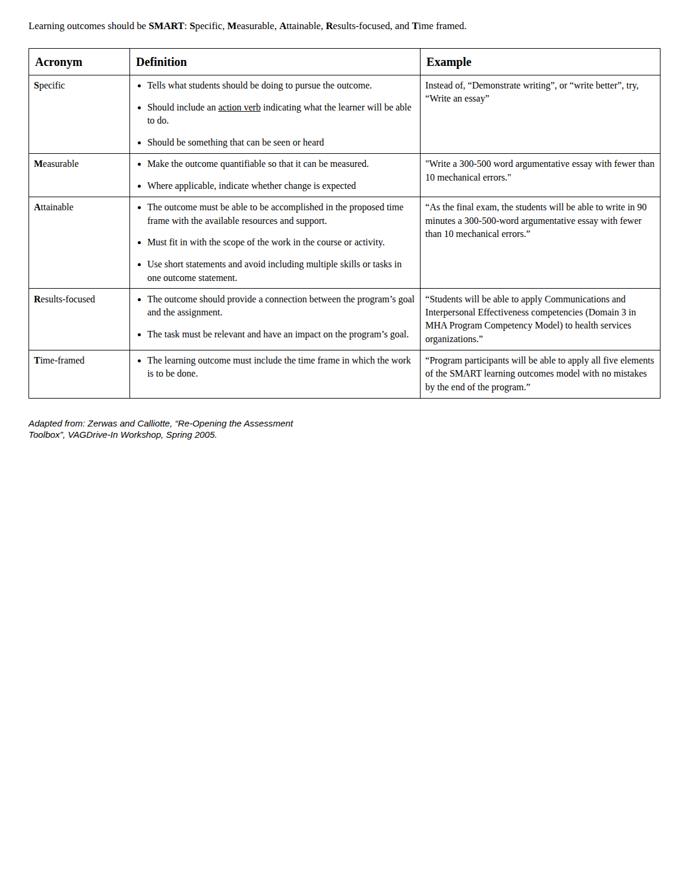Learning outcomes should be SMART: Specific, Measurable, Attainable, Results-focused, and Time framed.
| Acronym | Definition | Example |
| --- | --- | --- |
| S pecific | Tells what students should be doing to pursue the outcome. Should include an action verb indicating what the learner will be able to do. Should be something that can be seen or heard | Instead of, “Demonstrate writing”, or “write better”, try, “Write an essay” |
| M easurable | Make the outcome quantifiable so that it can be measured. Where applicable, indicate whether change is expected | "Write a 300-500 word argumentative essay with fewer than 10 mechanical errors." |
| A ttainable | The outcome must be able to be accomplished in the proposed time frame with the available resources and support. Must fit in with the scope of the work in the course or activity. Use short statements and avoid including multiple skills or tasks in one outcome statement. | “As the final exam, the students will be able to write in 90 minutes a 300-500-word argumentative essay with fewer than 10 mechanical errors.” |
| R esults-focused | The outcome should provide a connection between the program’s goal and the assignment. The task must be relevant and have an impact on the program’s goal. | “Students will be able to apply Communications and Interpersonal Effectiveness competencies (Domain 3 in MHA Program Competency Model) to health services organizations.” |
| T ime-framed | The learning outcome must include the time frame in which the work is to be done. | “Program participants will be able to apply all five elements of the SMART learning outcomes model with no mistakes by the end of the program.” |
Adapted from: Zerwas and Calliotte, “Re-Opening the Assessment
Toolbox”, VAGDrive-In Workshop, Spring 2005.